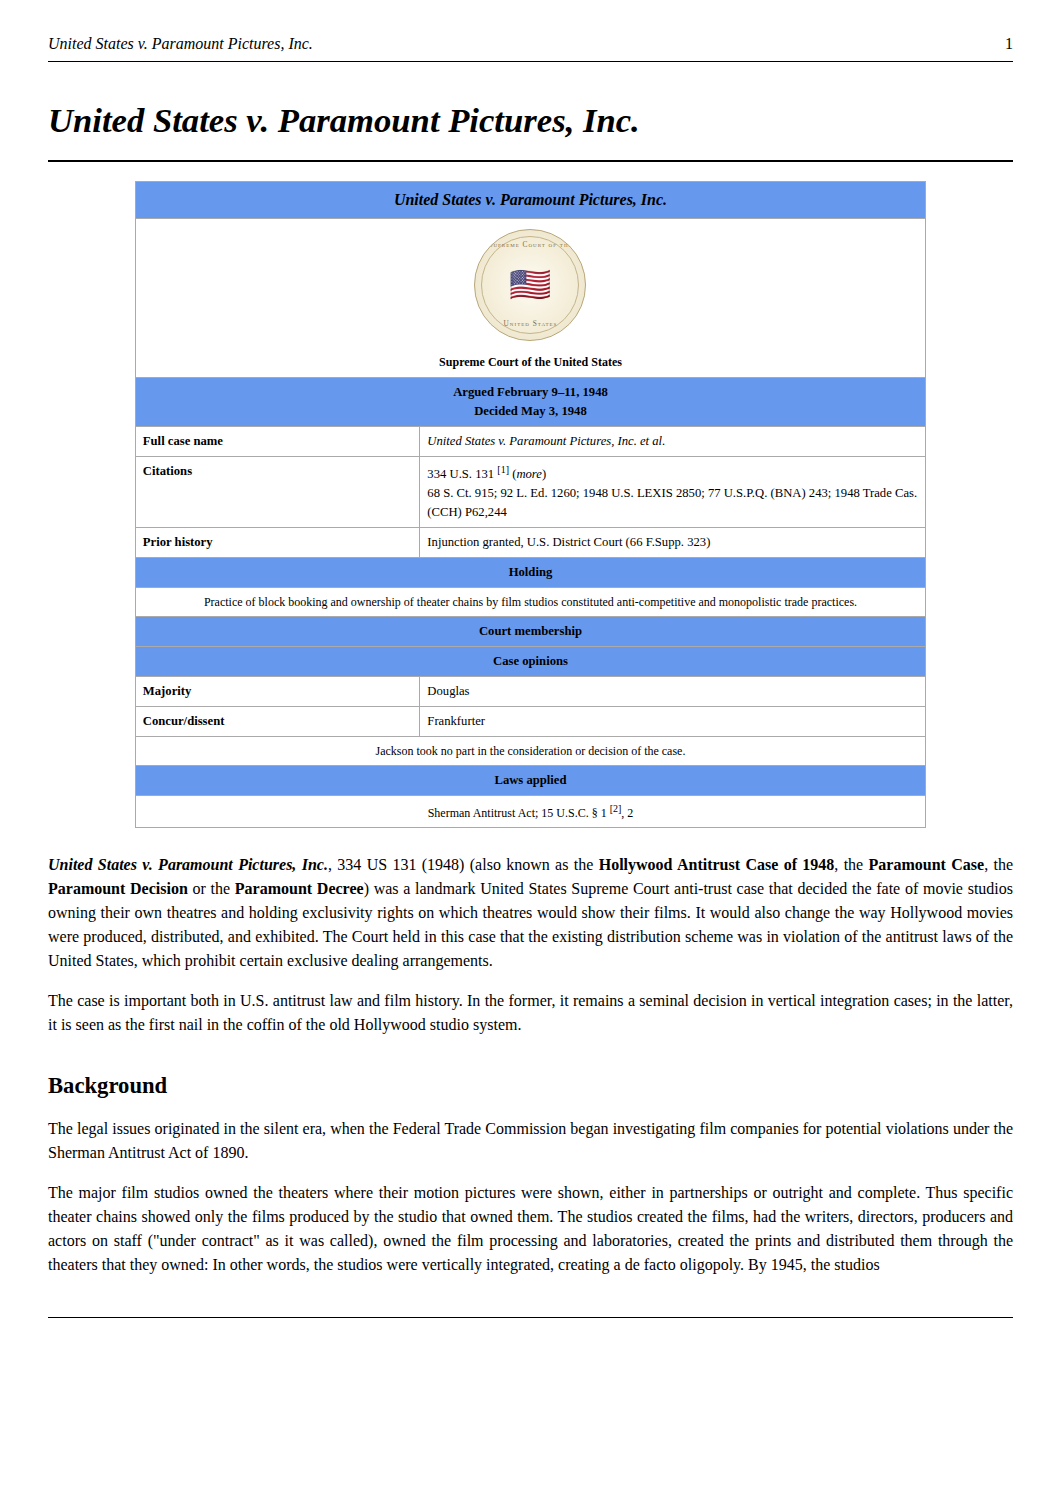United States v. Paramount Pictures, Inc. 1
United States v. Paramount Pictures, Inc.
| United States v. Paramount Pictures, Inc. |
| --- |
| Supreme Court of the 🇺🇸 United States Supreme Court of the United States |
| Argued February 9–11, 1948 Decided May 3, 1948 |
| Full case name | United States v. Paramount Pictures, Inc. et al. |
| Citations | 334 U.S. 131 [1] ( more ) 68 S. Ct. 915; 92 L. Ed. 1260; 1948 U.S. LEXIS 2850; 77 U.S.P.Q. (BNA) 243; 1948 Trade Cas. (CCH) P62,244 |
| Prior history | Injunction granted, U.S. District Court (66 F.Supp. 323) |
| Holding |
| Practice of block booking and ownership of theater chains by film studios constituted anti-competitive and monopolistic trade practices. |
| Court membership |
| Case opinions |
| Majority | Douglas |
| Concur/dissent | Frankfurter |
| Jackson took no part in the consideration or decision of the case. |
| Laws applied |
| Sherman Antitrust Act; 15 U.S.C. § 1 [2] , 2 |
United States v. Paramount Pictures, Inc., 334 US 131 (1948) (also known as the Hollywood Antitrust Case of 1948, the Paramount Case, the Paramount Decision or the Paramount Decree) was a landmark United States Supreme Court anti-trust case that decided the fate of movie studios owning their own theatres and holding exclusivity rights on which theatres would show their films. It would also change the way Hollywood movies were produced, distributed, and exhibited. The Court held in this case that the existing distribution scheme was in violation of the antitrust laws of the United States, which prohibit certain exclusive dealing arrangements.
The case is important both in U.S. antitrust law and film history. In the former, it remains a seminal decision in vertical integration cases; in the latter, it is seen as the first nail in the coffin of the old Hollywood studio system.
Background
The legal issues originated in the silent era, when the Federal Trade Commission began investigating film companies for potential violations under the Sherman Antitrust Act of 1890.
The major film studios owned the theaters where their motion pictures were shown, either in partnerships or outright and complete. Thus specific theater chains showed only the films produced by the studio that owned them. The studios created the films, had the writers, directors, producers and actors on staff ("under contract" as it was called), owned the film processing and laboratories, created the prints and distributed them through the theaters that they owned: In other words, the studios were vertically integrated, creating a de facto oligopoly. By 1945, the studios